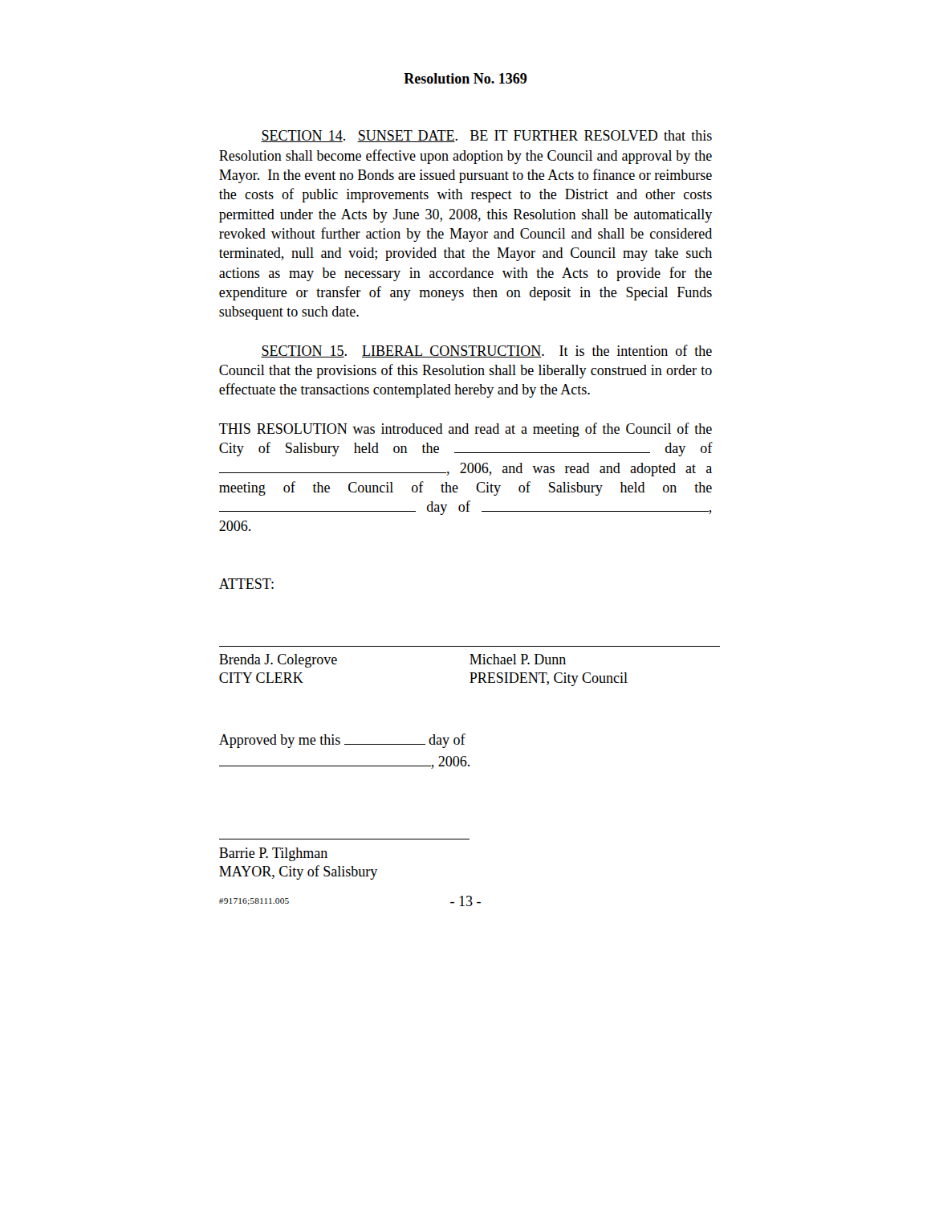Resolution No. 1369
SECTION 14. SUNSET DATE. BE IT FURTHER RESOLVED that this Resolution shall become effective upon adoption by the Council and approval by the Mayor. In the event no Bonds are issued pursuant to the Acts to finance or reimburse the costs of public improvements with respect to the District and other costs permitted under the Acts by June 30, 2008, this Resolution shall be automatically revoked without further action by the Mayor and Council and shall be considered terminated, null and void; provided that the Mayor and Council may take such actions as may be necessary in accordance with the Acts to provide for the expenditure or transfer of any moneys then on deposit in the Special Funds subsequent to such date.
SECTION 15. LIBERAL CONSTRUCTION. It is the intention of the Council that the provisions of this Resolution shall be liberally construed in order to effectuate the transactions contemplated hereby and by the Acts.
THIS RESOLUTION was introduced and read at a meeting of the Council of the City of Salisbury held on the day of , 2006, and was read and adopted at a meeting of the Council of the City of Salisbury held on the day of , 2006.
ATTEST:
| Brenda J. Colegrove CITY CLERK | Michael P. Dunn PRESIDENT, City Council |
Approved by me this day of
, 2006.
Barrie P. Tilghman
MAYOR, City of Salisbury
#91716;58111.005
- 13 -